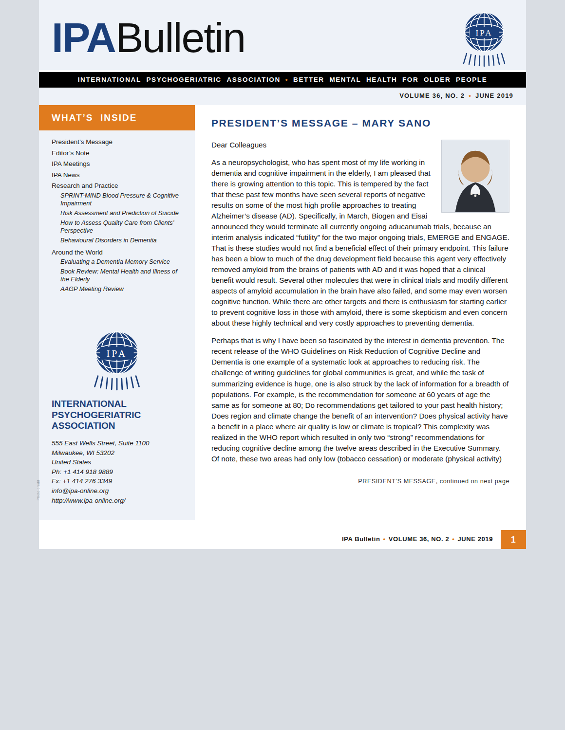IPA Bulletin
IPA
INTERNATIONAL PSYCHOGERIATRIC ASSOCIATION•BETTER MENTAL HEALTH FOR OLDER PEOPLE
VOLUME 36, NO. 2•JUNE 2019
WHAT’S INSIDE
President’s Message
Editor’s Note
IPA Meetings
IPA News
Research and Practice
SPRINT-MIND Blood Pressure & Cognitive Impairment
Risk Assessment and Prediction of Suicide
How to Assess Quality Care from Clients’ Perspective
Behavioural Disorders in Dementia
Around the World
Evaluating a Dementia Memory Service
Book Review: Mental Health and Illness of the Elderly
AAGP Meeting Review
IPA
INTERNATIONAL
PSYCHOGERIATRIC
ASSOCIATION
555 East Wells Street, Suite 1100
Milwaukee, WI 53202
United States
Ph: +1 414 918 9889
Fx: +1 414 276 3349
info@ipa-online.org
http://www.ipa-online.org/
Photo credit
PRESIDENT’S MESSAGE – MARY SANO
Dear Colleagues
As a neuropsychologist, who has spent most of my life working in dementia and cognitive impairment in the elderly, I am pleased that there is growing attention to this topic. This is tempered by the fact that these past few months have seen several reports of negative results on some of the most high profile approaches to treating Alzheimer’s disease (AD). Specifically, in March, Biogen and Eisai announced they would terminate all currently ongoing aducanumab trials, because an interim analysis indicated “futility” for the two major ongoing trials, EMERGE and ENGAGE. That is these studies would not find a beneficial effect of their primary endpoint. This failure has been a blow to much of the drug development field because this agent very effectively removed amyloid from the brains of patients with AD and it was hoped that a clinical benefit would result. Several other molecules that were in clinical trials and modify different aspects of amyloid accumulation in the brain have also failed, and some may even worsen cognitive function. While there are other targets and there is enthusiasm for starting earlier to prevent cognitive loss in those with amyloid, there is some skepticism and even concern about these highly technical and very costly approaches to preventing dementia.
Perhaps that is why I have been so fascinated by the interest in dementia prevention. The recent release of the WHO Guidelines on Risk Reduction of Cognitive Decline and Dementia is one example of a systematic look at approaches to reducing risk. The challenge of writing guidelines for global communities is great, and while the task of summarizing evidence is huge, one is also struck by the lack of information for a breadth of populations. For example, is the recommendation for someone at 60 years of age the same as for someone at 80; Do recommendations get tailored to your past health history; Does region and climate change the benefit of an intervention? Does physical activity have a benefit in a place where air quality is low or climate is tropical? This complexity was realized in the WHO report which resulted in only two “strong” recommendations for reducing cognitive decline among the twelve areas described in the Executive Summary. Of note, these two areas had only low (tobacco cessation) or moderate (physical activity)
PRESIDENT’S MESSAGE, continued on next page
IPA Bulletin•VOLUME 36, NO. 2•JUNE 2019
1